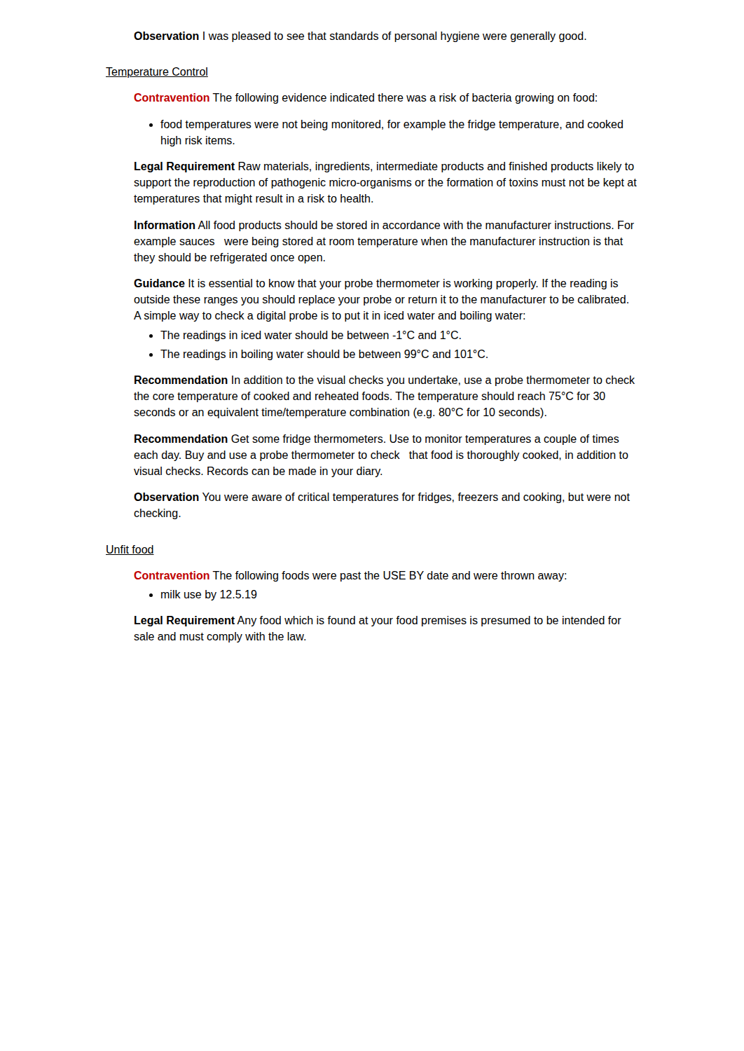Observation I was pleased to see that standards of personal hygiene were generally good.
Temperature Control
Contravention The following evidence indicated there was a risk of bacteria growing on food:
food temperatures were not being monitored, for example the fridge temperature, and cooked high risk items.
Legal Requirement Raw materials, ingredients, intermediate products and finished products likely to support the reproduction of pathogenic micro-organisms or the formation of toxins must not be kept at temperatures that might result in a risk to health.
Information All food products should be stored in accordance with the manufacturer instructions. For example sauces were being stored at room temperature when the manufacturer instruction is that they should be refrigerated once open.
Guidance It is essential to know that your probe thermometer is working properly. If the reading is outside these ranges you should replace your probe or return it to the manufacturer to be calibrated. A simple way to check a digital probe is to put it in iced water and boiling water:
The readings in iced water should be between -1°C and 1°C.
The readings in boiling water should be between 99°C and 101°C.
Recommendation In addition to the visual checks you undertake, use a probe thermometer to check the core temperature of cooked and reheated foods. The temperature should reach 75°C for 30 seconds or an equivalent time/temperature combination (e.g. 80°C for 10 seconds).
Recommendation Get some fridge thermometers. Use to monitor temperatures a couple of times each day. Buy and use a probe thermometer to check that food is thoroughly cooked, in addition to visual checks. Records can be made in your diary.
Observation You were aware of critical temperatures for fridges, freezers and cooking, but were not checking.
Unfit food
Contravention The following foods were past the USE BY date and were thrown away:
milk use by 12.5.19
Legal Requirement Any food which is found at your food premises is presumed to be intended for sale and must comply with the law.